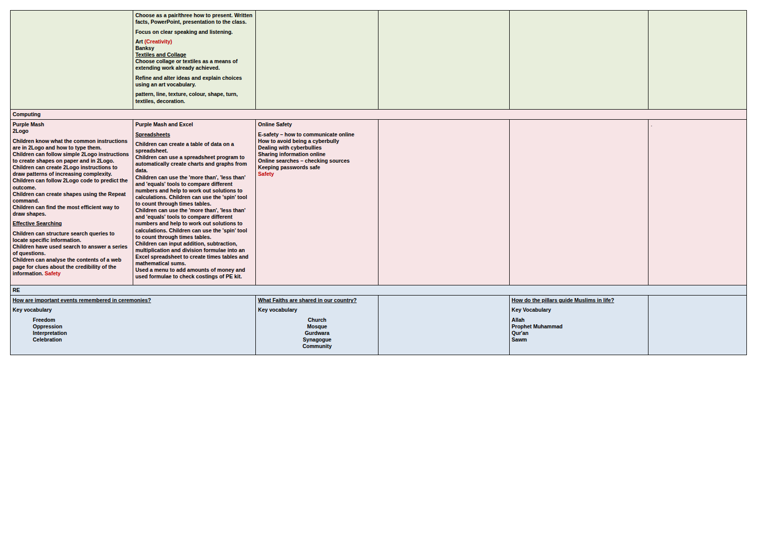| | Choose as a pair/three how to present. Written facts, PowerPoint, presentation to the class. Focus on clear speaking and listening. Art (Creativity) Banksy Textiles and Collage Choose collage or textiles as a means of extending work already achieved. Refine and alter ideas and explain choices using an art vocabulary. pattern, line, texture, colour, shape, turn, textiles, decoration. | | | | |
| Computing |
| Purple Mash 2Logo Children know what the common instructions are in 2Logo and how to type them. Children can follow simple 2Logo instructions to create shapes on paper and in 2Logo. Children can create 2Logo instructions to draw patterns of increasing complexity. Children can follow 2Logo code to predict the outcome. Children can create shapes using the Repeat command. Children can find the most efficient way to draw shapes. Effective Searching Children can structure search queries to locate specific information. Children have used search to answer a series of questions. Children can analyse the contents of a web page for clues about the credibility of the information. Safety | Purple Mash and Excel Spreadsheets Children can create a table of data on a spreadsheet. Children can use a spreadsheet program to automatically create charts and graphs from data. Children can use the 'more than', 'less than' and 'equals' tools to compare different numbers and help to work out solutions to calculations. Children can use the 'spin' tool to count through times tables. Children can use the 'more than', 'less than' and 'equals' tools to compare different numbers and help to work out solutions to calculations. Children can use the 'spin' tool to count through times tables. Children can input addition, subtraction, multiplication and division formulae into an Excel spreadsheet to create times tables and mathematical sums. Used a menu to add amounts of money and used formulae to check costings of PE kit. | Online Safety E-safety – how to communicate online How to avoid being a cyberbully Dealing with cyberbullies Sharing information online Online searches – checking sources Keeping passwords safe Safety | | | . |
| RE |
| How are important events remembered in ceremonies? Key vocabulary Freedom Oppression Interpretation Celebration | What Faiths are shared in our country? Key vocabulary Church Mosque Gurdwara Synagogue Community | | How do the pillars guide Muslims in life? Key Vocabulary Allah Prophet Muhammad Qur'an Sawm | |